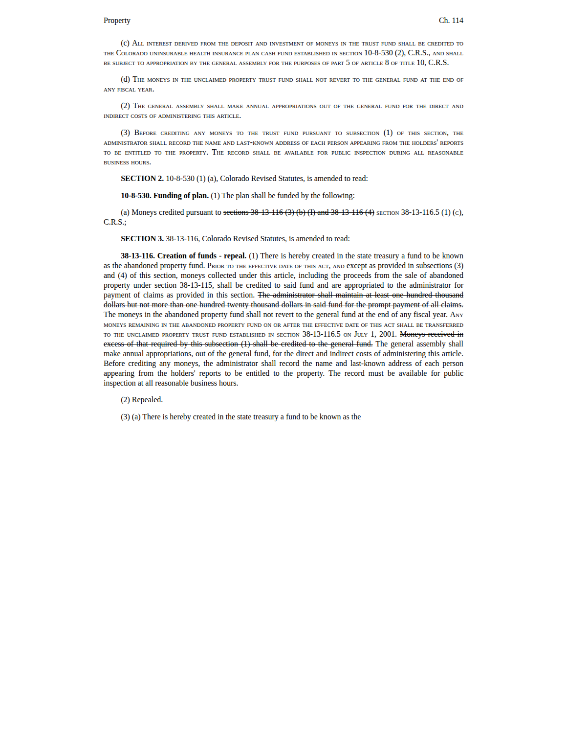Property Ch. 114
(c) All interest derived from the deposit and investment of moneys in the trust fund shall be credited to the Colorado uninsurable health insurance plan cash fund established in section 10-8-530 (2), C.R.S., and shall be subject to appropriation by the general assembly for the purposes of part 5 of article 8 of title 10, C.R.S.
(d) The moneys in the unclaimed property trust fund shall not revert to the general fund at the end of any fiscal year.
(2) The general assembly shall make annual appropriations out of the general fund for the direct and indirect costs of administering this article.
(3) Before crediting any moneys to the trust fund pursuant to subsection (1) of this section, the administrator shall record the name and last-known address of each person appearing from the holders' reports to be entitled to the property. The record shall be available for public inspection during all reasonable business hours.
SECTION 2. 10-8-530 (1) (a), Colorado Revised Statutes, is amended to read:
10-8-530. Funding of plan. (1) The plan shall be funded by the following:
(a) Moneys credited pursuant to sections 38-13-116 (3) (b) (I) and 38-13-116 (4) section 38-13-116.5 (1) (c), C.R.S.;
SECTION 3. 38-13-116, Colorado Revised Statutes, is amended to read:
38-13-116. Creation of funds - repeal. (1) There is hereby created in the state treasury a fund to be known as the abandoned property fund. Prior to the effective date of this act, and except as provided in subsections (3) and (4) of this section, moneys collected under this article, including the proceeds from the sale of abandoned property under section 38-13-115, shall be credited to said fund and are appropriated to the administrator for payment of claims as provided in this section. The administrator shall maintain at least one hundred thousand dollars but not more than one hundred twenty thousand dollars in said fund for the prompt payment of all claims. The moneys in the abandoned property fund shall not revert to the general fund at the end of any fiscal year. Any moneys remaining in the abandoned property fund on or after the effective date of this act shall be transferred to the unclaimed property trust fund established in section 38-13-116.5 on July 1, 2001. Moneys received in excess of that required by this subsection (1) shall be credited to the general fund. The general assembly shall make annual appropriations, out of the general fund, for the direct and indirect costs of administering this article. Before crediting any moneys, the administrator shall record the name and last-known address of each person appearing from the holders' reports to be entitled to the property. The record must be available for public inspection at all reasonable business hours.
(2) Repealed.
(3) (a) There is hereby created in the state treasury a fund to be known as the